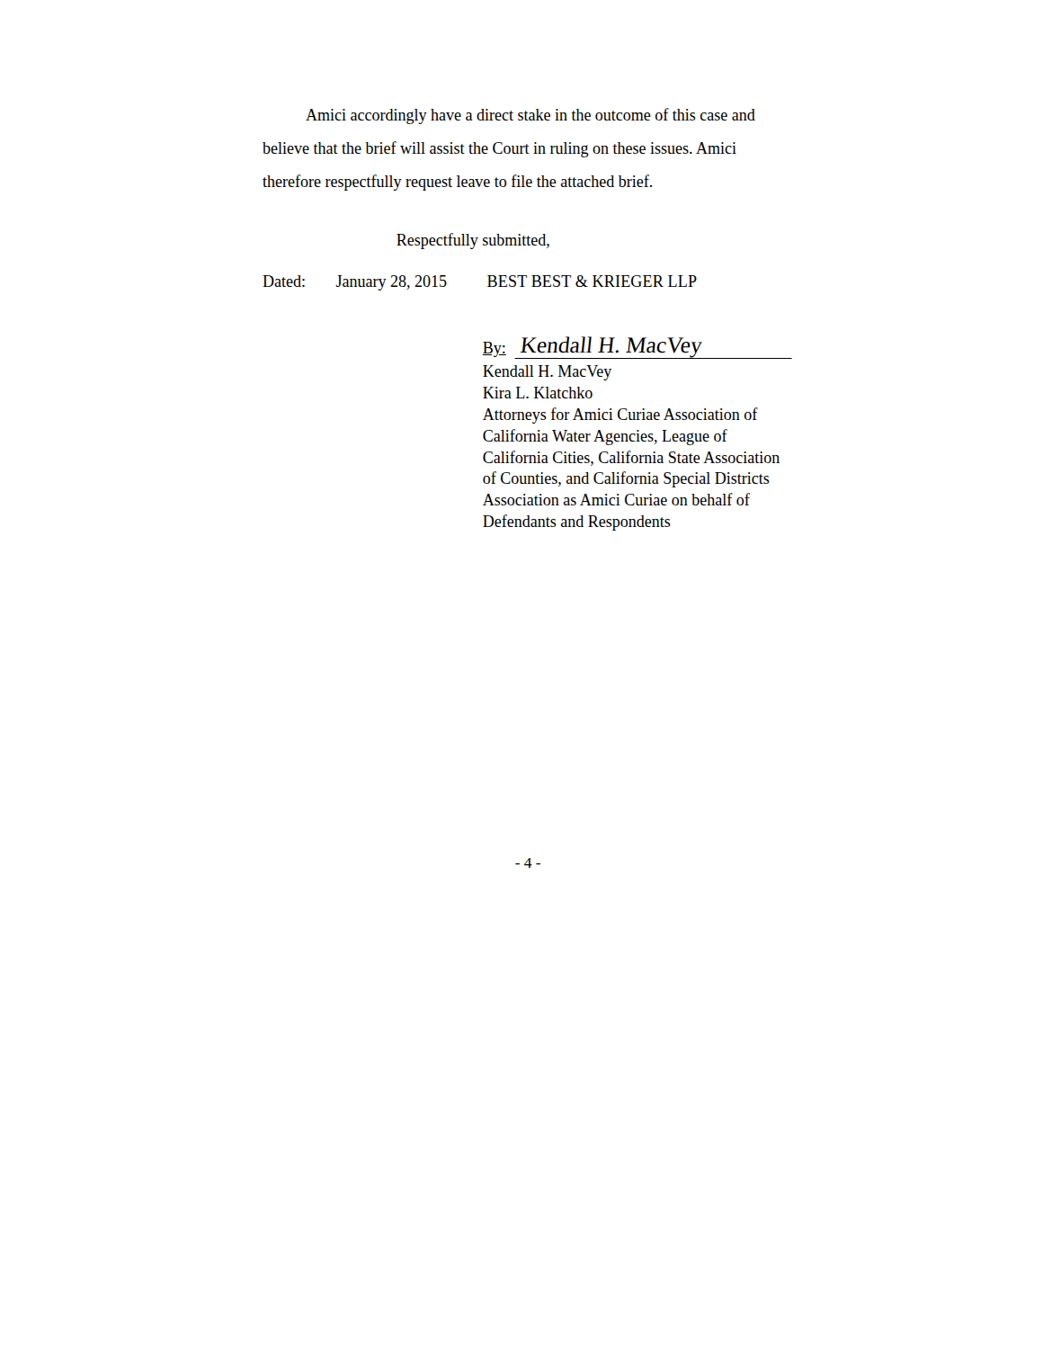Amici accordingly have a direct stake in the outcome of this case and believe that the brief will assist the Court in ruling on these issues. Amici therefore respectfully request leave to file the attached brief.
Respectfully submitted,
Dated: January 28, 2015 BEST BEST & KRIEGER LLP
By: Kendall H. MacVey
Kendall H. MacVey
Kira L. Klatchko
Attorneys for Amici Curiae Association of California Water Agencies, League of California Cities, California State Association of Counties, and California Special Districts Association as Amici Curiae on behalf of Defendants and Respondents
- 4 -